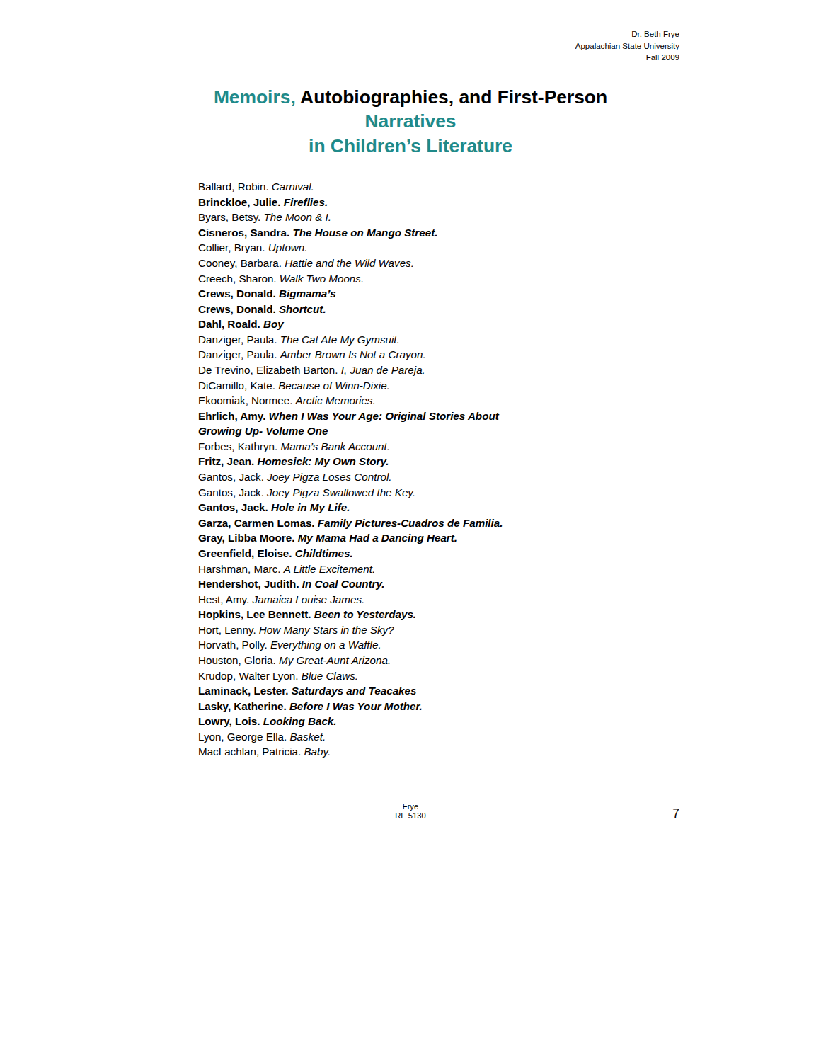Dr. Beth Frye
Appalachian State University
Fall 2009
Memoirs, Autobiographies, and First-Person
Narratives
in Children’s Literature
Ballard, Robin. Carnival.
Brinckloe, Julie. Fireflies.
Byars, Betsy. The Moon & I.
Cisneros, Sandra. The House on Mango Street.
Collier, Bryan. Uptown.
Cooney, Barbara. Hattie and the Wild Waves.
Creech, Sharon. Walk Two Moons.
Crews, Donald. Bigmama’s
Crews, Donald. Shortcut.
Dahl, Roald. Boy
Danziger, Paula. The Cat Ate My Gymsuit.
Danziger, Paula. Amber Brown Is Not a Crayon.
De Trevino, Elizabeth Barton. I, Juan de Pareja.
DiCamillo, Kate. Because of Winn-Dixie.
Ekoomiak, Normee. Arctic Memories.
Ehrlich, Amy. When I Was Your Age: Original Stories About
Growing Up- Volume One
Forbes, Kathryn. Mama’s Bank Account.
Fritz, Jean. Homesick: My Own Story.
Gantos, Jack. Joey Pigza Loses Control.
Gantos, Jack. Joey Pigza Swallowed the Key.
Gantos, Jack. Hole in My Life.
Garza, Carmen Lomas. Family Pictures-Cuadros de Familia.
Gray, Libba Moore. My Mama Had a Dancing Heart.
Greenfield, Eloise. Childtimes.
Harshman, Marc. A Little Excitement.
Hendershot, Judith. In Coal Country.
Hest, Amy. Jamaica Louise James.
Hopkins, Lee Bennett. Been to Yesterdays.
Hort, Lenny. How Many Stars in the Sky?
Horvath, Polly. Everything on a Waffle.
Houston, Gloria. My Great-Aunt Arizona.
Krudop, Walter Lyon. Blue Claws.
Laminack, Lester. Saturdays and Teacakes
Lasky, Katherine. Before I Was Your Mother.
Lowry, Lois. Looking Back.
Lyon, George Ella. Basket.
MacLachlan, Patricia. Baby.
Frye
RE 5130
7